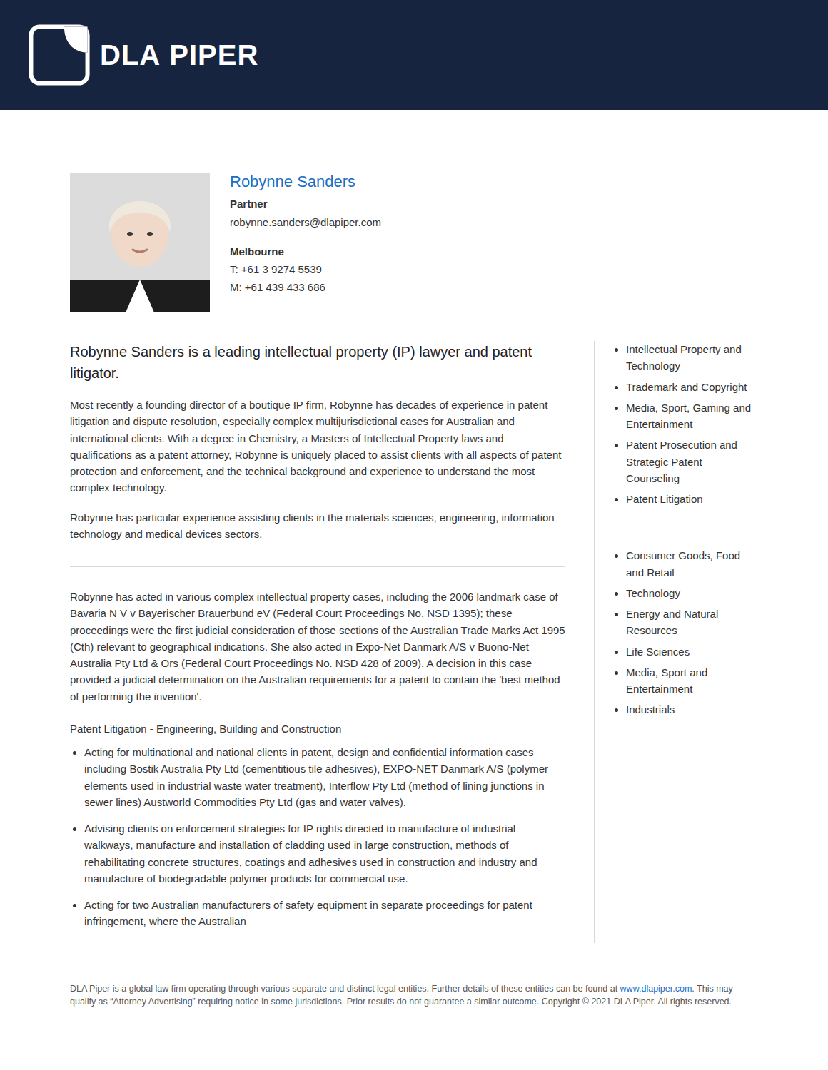DLA PIPER
Robynne Sanders
Partner
robynne.sanders@dlapiper.com
Melbourne
T: +61 3 9274 5539
M: +61 439 433 686
Robynne Sanders is a leading intellectual property (IP) lawyer and patent litigator.
Most recently a founding director of a boutique IP firm, Robynne has decades of experience in patent litigation and dispute resolution, especially complex multijurisdictional cases for Australian and international clients. With a degree in Chemistry, a Masters of Intellectual Property laws and qualifications as a patent attorney, Robynne is uniquely placed to assist clients with all aspects of patent protection and enforcement, and the technical background and experience to understand the most complex technology.
Robynne has particular experience assisting clients in the materials sciences, engineering, information technology and medical devices sectors.
Robynne has acted in various complex intellectual property cases, including the 2006 landmark case of Bavaria N V v Bayerischer Brauerbund eV (Federal Court Proceedings No. NSD 1395); these proceedings were the first judicial consideration of those sections of the Australian Trade Marks Act 1995 (Cth) relevant to geographical indications. She also acted in Expo-Net Danmark A/S v Buono-Net Australia Pty Ltd & Ors (Federal Court Proceedings No. NSD 428 of 2009). A decision in this case provided a judicial determination on the Australian requirements for a patent to contain the 'best method of performing the invention'.
Patent Litigation - Engineering, Building and Construction
Acting for multinational and national clients in patent, design and confidential information cases including Bostik Australia Pty Ltd (cementitious tile adhesives), EXPO-NET Danmark A/S (polymer elements used in industrial waste water treatment), Interflow Pty Ltd (method of lining junctions in sewer lines) Austworld Commodities Pty Ltd (gas and water valves).
Advising clients on enforcement strategies for IP rights directed to manufacture of industrial walkways, manufacture and installation of cladding used in large construction, methods of rehabilitating concrete structures, coatings and adhesives used in construction and industry and manufacture of biodegradable polymer products for commercial use.
Acting for two Australian manufacturers of safety equipment in separate proceedings for patent infringement, where the Australian
Intellectual Property and Technology
Trademark and Copyright
Media, Sport, Gaming and Entertainment
Patent Prosecution and Strategic Patent Counseling
Patent Litigation
Consumer Goods, Food and Retail
Technology
Energy and Natural Resources
Life Sciences
Media, Sport and Entertainment
Industrials
DLA Piper is a global law firm operating through various separate and distinct legal entities. Further details of these entities can be found at www.dlapiper.com. This may qualify as “Attorney Advertising” requiring notice in some jurisdictions. Prior results do not guarantee a similar outcome. Copyright © 2021 DLA Piper. All rights reserved.